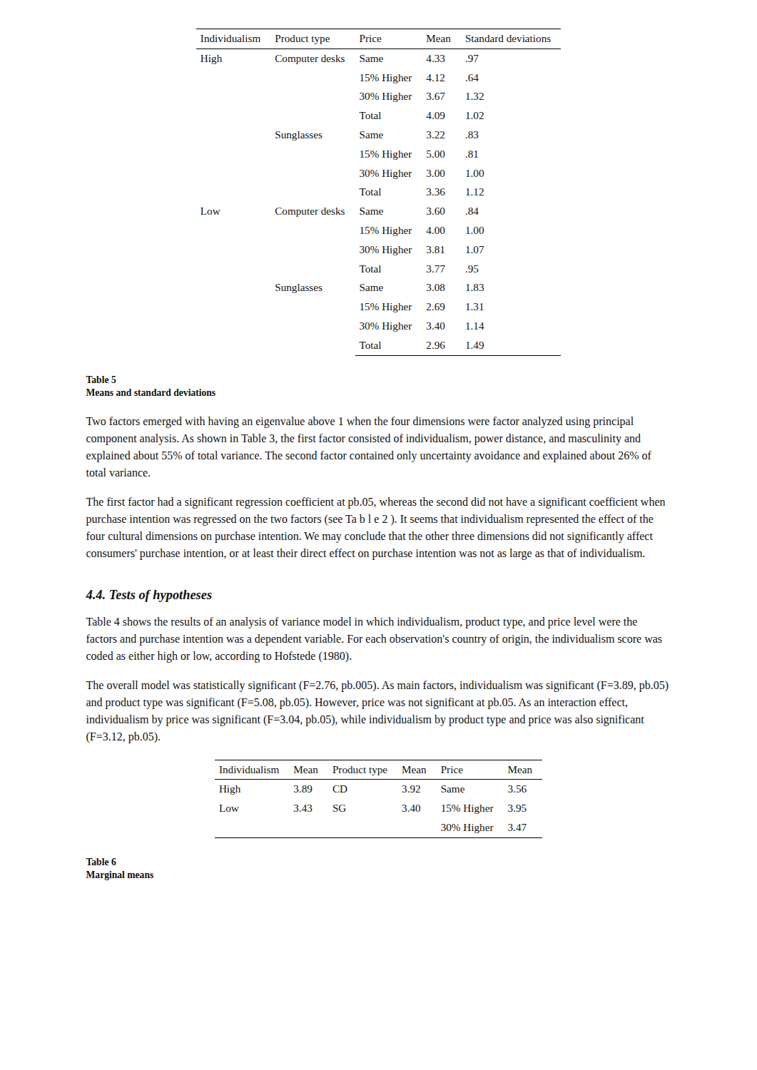| Individualism | Product type | Price | Mean | Standard deviations |
| --- | --- | --- | --- | --- |
| High | Computer desks | Same | 4.33 | .97 |
| 15% Higher | 4.12 | .64 |
| 30% Higher | 3.67 | 1.32 |
| Total | 4.09 | 1.02 |
| Sunglasses | Same | 3.22 | .83 |
| 15% Higher | 5.00 | .81 |
| 30% Higher | 3.00 | 1.00 |
| Total | 3.36 | 1.12 |
| Low | Computer desks | Same | 3.60 | .84 |
| 15% Higher | 4.00 | 1.00 |
| 30% Higher | 3.81 | 1.07 |
| Total | 3.77 | .95 |
| Sunglasses | Same | 3.08 | 1.83 |
| 15% Higher | 2.69 | 1.31 |
| 30% Higher | 3.40 | 1.14 |
| Total | 2.96 | 1.49 |
Table 5 Means and standard deviations
Two factors emerged with having an eigenvalue above 1 when the four dimensions were factor analyzed using principal component analysis. As shown in Table 3, the first factor consisted of individualism, power distance, and masculinity and explained about 55% of total variance. The second factor contained only uncertainty avoidance and explained about 26% of total variance.
The first factor had a significant regression coefficient at pb.05, whereas the second did not have a significant coefficient when purchase intention was regressed on the two factors (see Ta b l e 2 ). It seems that individualism represented the effect of the four cultural dimensions on purchase intention. We may conclude that the other three dimensions did not significantly affect consumers' purchase intention, or at least their direct effect on purchase intention was not as large as that of individualism.
4.4. Tests of hypotheses
Table 4 shows the results of an analysis of variance model in which individualism, product type, and price level were the factors and purchase intention was a dependent variable. For each observation's country of origin, the individualism score was coded as either high or low, according to Hofstede (1980).
The overall model was statistically significant (F=2.76, pb.005). As main factors, individualism was significant (F=3.89, pb.05) and product type was significant (F=5.08, pb.05). However, price was not significant at pb.05. As an interaction effect, individualism by price was significant (F=3.04, pb.05), while individualism by product type and price was also significant (F=3.12, pb.05).
| Individualism | Mean | Product type | Mean | Price | Mean |
| --- | --- | --- | --- | --- | --- |
| High | 3.89 | CD | 3.92 | Same | 3.56 |
| Low | 3.43 | SG | 3.40 | 15% Higher | 3.95 |
| | | | | 30% Higher | 3.47 |
Table 6 Marginal means